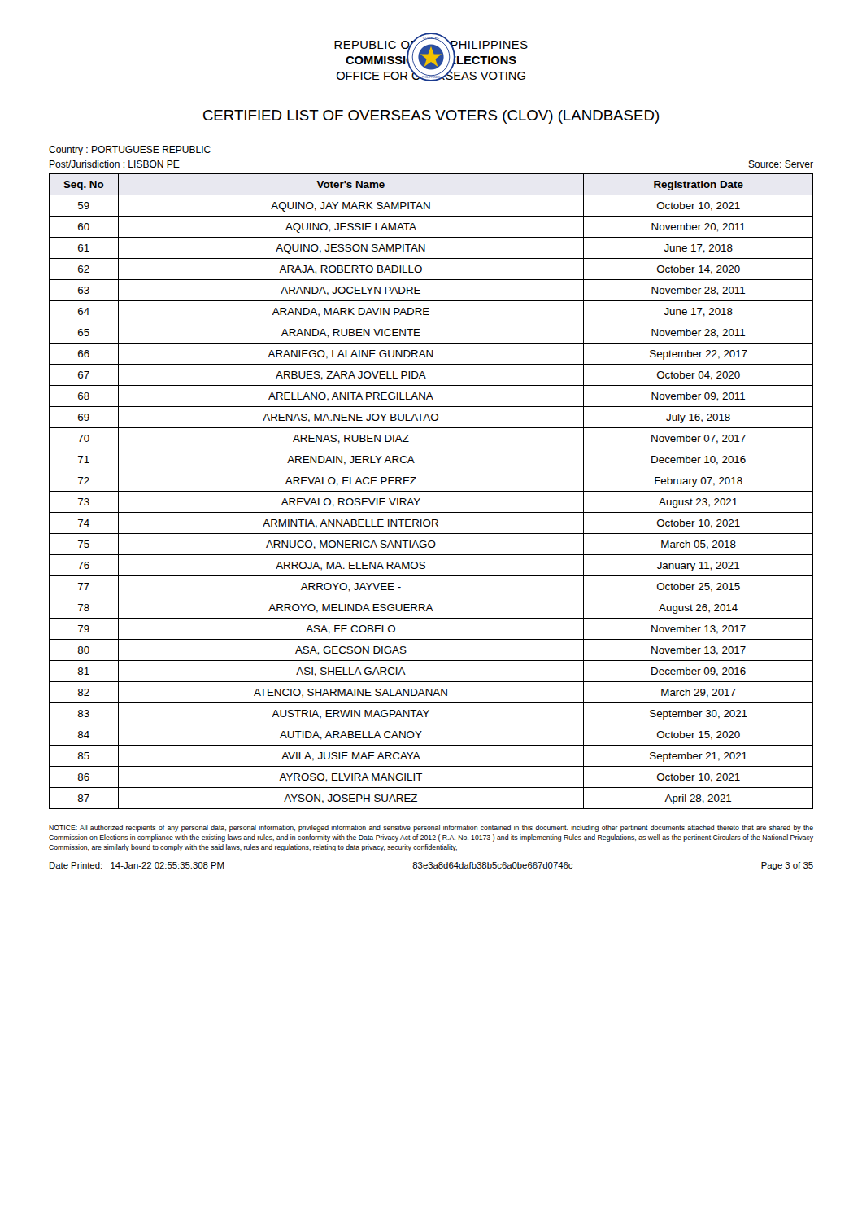COMELEC PHILIPPINES
REPUBLIC OF THE PHILIPPINES
COMMISSION ON ELECTIONS
OFFICE FOR OVERSEAS VOTING
CERTIFIED LIST OF OVERSEAS VOTERS (CLOV) (LANDBASED)
Country : PORTUGUESE REPUBLIC
Post/Jurisdiction : LISBON PE Source: Server
| Seq. No | Voter's Name | Registration Date |
| --- | --- | --- |
| 59 | AQUINO, JAY MARK SAMPITAN | October 10, 2021 |
| 60 | AQUINO, JESSIE LAMATA | November 20, 2011 |
| 61 | AQUINO, JESSON SAMPITAN | June 17, 2018 |
| 62 | ARAJA, ROBERTO BADILLO | October 14, 2020 |
| 63 | ARANDA, JOCELYN PADRE | November 28, 2011 |
| 64 | ARANDA, MARK DAVIN PADRE | June 17, 2018 |
| 65 | ARANDA, RUBEN VICENTE | November 28, 2011 |
| 66 | ARANIEGO, LALAINE GUNDRAN | September 22, 2017 |
| 67 | ARBUES, ZARA JOVELL PIDA | October 04, 2020 |
| 68 | ARELLANO, ANITA PREGILLANA | November 09, 2011 |
| 69 | ARENAS, MA.NENE JOY BULATAO | July 16, 2018 |
| 70 | ARENAS, RUBEN DIAZ | November 07, 2017 |
| 71 | ARENDAIN, JERLY ARCA | December 10, 2016 |
| 72 | AREVALO, ELACE PEREZ | February 07, 2018 |
| 73 | AREVALO, ROSEVIE VIRAY | August 23, 2021 |
| 74 | ARMINTIA, ANNABELLE INTERIOR | October 10, 2021 |
| 75 | ARNUCO, MONERICA SANTIAGO | March 05, 2018 |
| 76 | ARROJA, MA. ELENA RAMOS | January 11, 2021 |
| 77 | ARROYO, JAYVEE - | October 25, 2015 |
| 78 | ARROYO, MELINDA ESGUERRA | August 26, 2014 |
| 79 | ASA, FE COBELO | November 13, 2017 |
| 80 | ASA, GECSON DIGAS | November 13, 2017 |
| 81 | ASI, SHELLA GARCIA | December 09, 2016 |
| 82 | ATENCIO, SHARMAINE SALANDANAN | March 29, 2017 |
| 83 | AUSTRIA, ERWIN MAGPANTAY | September 30, 2021 |
| 84 | AUTIDA, ARABELLA CANOY | October 15, 2020 |
| 85 | AVILA, JUSIE MAE ARCAYA | September 21, 2021 |
| 86 | AYROSO, ELVIRA MANGILIT | October 10, 2021 |
| 87 | AYSON, JOSEPH SUAREZ | April 28, 2021 |
NOTICE: All authorized recipients of any personal data, personal information, privileged information and sensitive personal information contained in this document. including other pertinent documents attached thereto that are shared by the Commission on Elections in compliance with the existing laws and rules, and in conformity with the Data Privacy Act of 2012 ( R.A. No. 10173 ) and its implementing Rules and Regulations, as well as the pertinent Circulars of the National Privacy Commission, are similarly bound to comply with the said laws, rules and regulations, relating to data privacy, security confidentiality,
Date Printed: 14-Jan-22 02:55:35.308 PM 83e3a8d64dafb38b5c6a0be667d0746c Page 3 of 35